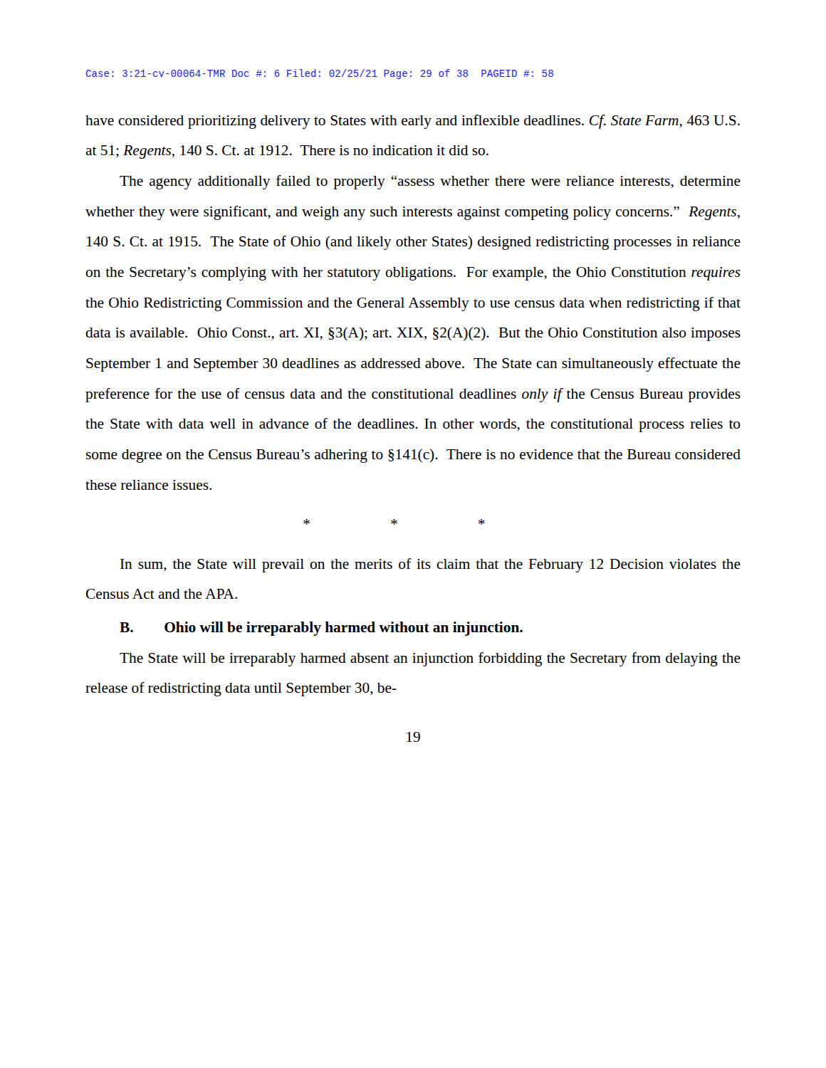Case: 3:21-cv-00064-TMR Doc #: 6 Filed: 02/25/21 Page: 29 of 38 PAGEID #: 58
have considered prioritizing delivery to States with early and inflexible deadlines. Cf. State Farm, 463 U.S. at 51; Regents, 140 S. Ct. at 1912. There is no indication it did so.
The agency additionally failed to properly “assess whether there were reliance interests, determine whether they were significant, and weigh any such interests against competing policy concerns.” Regents, 140 S. Ct. at 1915. The State of Ohio (and likely other States) designed redistricting processes in reliance on the Secretary’s complying with her statutory obligations. For example, the Ohio Constitution requires the Ohio Redistricting Commission and the General Assembly to use census data when redistricting if that data is available. Ohio Const., art. XI, §3(A); art. XIX, §2(A)(2). But the Ohio Constitution also imposes September 1 and September 30 deadlines as addressed above. The State can simultaneously effectuate the preference for the use of census data and the constitutional deadlines only if the Census Bureau provides the State with data well in advance of the deadlines. In other words, the constitutional process relies to some degree on the Census Bureau’s adhering to §141(c). There is no evidence that the Bureau considered these reliance issues.
* * *
In sum, the State will prevail on the merits of its claim that the February 12 Decision violates the Census Act and the APA.
B.  Ohio will be irreparably harmed without an injunction.
The State will be irreparably harmed absent an injunction forbidding the Secretary from delaying the release of redistricting data until September 30, be-
19